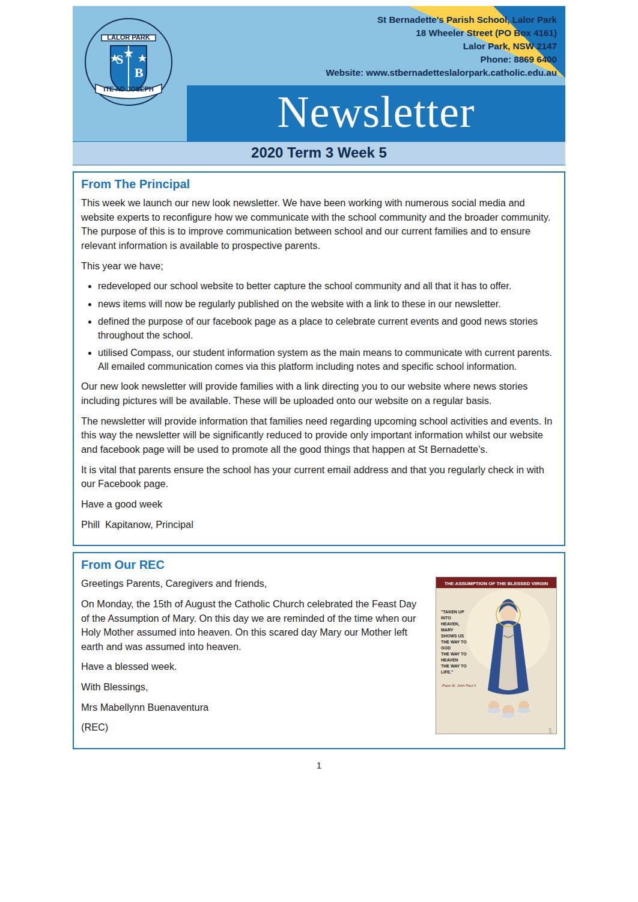LALOR PARK S B ITE AD JOSEPH
St Bernadette's Parish School, Lalor Park
18 Wheeler Street (PO Box 4161)
Lalor Park, NSW 2147
Phone: 8869 6400
Website: www.stbernadetteslalorpark.catholic.edu.au
Newsletter
2020 Term 3 Week 5
From The Principal
This week we launch our new look newsletter. We have been working with numerous social media and website experts to reconfigure how we communicate with the school community and the broader community. The purpose of this is to improve communication between school and our current families and to ensure relevant information is available to prospective parents.
This year we have;
redeveloped our school website to better capture the school community and all that it has to offer.
news items will now be regularly published on the website with a link to these in our newsletter.
defined the purpose of our facebook page as a place to celebrate current events and good news stories throughout the school.
utilised Compass, our student information system as the main means to communicate with current parents. All emailed communication comes via this platform including notes and specific school information.
Our new look newsletter will provide families with a link directing you to our website where news stories including pictures will be available. These will be uploaded onto our website on a regular basis.
The newsletter will provide information that families need regarding upcoming school activities and events. In this way the newsletter will be significantly reduced to provide only important information whilst our website and facebook page will be used to promote all the good things that happen at St Bernadette's.
It is vital that parents ensure the school has your current email address and that you regularly check in with our Facebook page.
Have a good week
Phill Kapitanow, Principal
From Our REC
Greetings Parents, Caregivers and friends,
On Monday, the 15th of August the Catholic Church celebrated the Feast Day of the Assumption of Mary. On this day we are reminded of the time when our Holy Mother assumed into heaven. On this scared day Mary our Mother left earth and was assumed into heaven.
Have a blessed week.
With Blessings,
Mrs Mabellynn Buenaventura
(REC)
THE ASSUMPTION OF THE BLESSED VIRGIN "TAKEN UP INTO HEAVEN, MARY SHOWS US THE WAY TO GOD THE WAY TO HEAVEN THE WAY TO LIFE." -Pope St. John Paul II SACRED ART
1